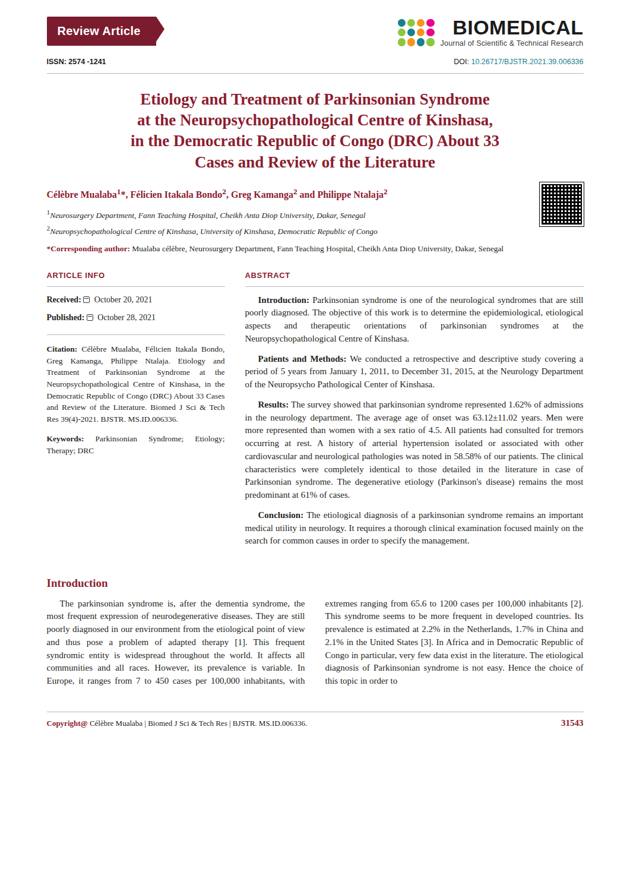Review Article
BIOMEDICAL
Journal of Scientific & Technical Research
ISSN: 2574 -1241
DOI: 10.26717/BJSTR.2021.39.006336
Etiology and Treatment of Parkinsonian Syndrome
at the Neuropsychopathological Centre of Kinshasa,
in the Democratic Republic of Congo (DRC) About 33
Cases and Review of the Literature
Célèbre Mualaba1*, Félicien Itakala Bondo2, Greg Kamanga2 and Philippe Ntalaja2
1Neurosurgery Department, Fann Teaching Hospital, Cheikh Anta Diop University, Dakar, Senegal
2Neuropsychopathological Centre of Kinshasa, University of Kinshasa, Democratic Republic of Congo
*Corresponding author: Mualaba célèbre, Neurosurgery Department, Fann Teaching Hospital, Cheikh Anta Diop University, Dakar, Senegal
ARTICLE INFO
Received: October 20, 2021
Published: October 28, 2021
Citation: Célèbre Mualaba, Félicien Itakala Bondo, Greg Kamanga, Philippe Ntalaja. Etiology and Treatment of Parkinsonian Syndrome at the Neuropsychopathological Centre of Kinshasa, in the Democratic Republic of Congo (DRC) About 33 Cases and Review of the Literature. Biomed J Sci & Tech Res 39(4)-2021. BJSTR. MS.ID.006336.
Keywords: Parkinsonian Syndrome; Etiology; Therapy; DRC
ABSTRACT
Introduction: Parkinsonian syndrome is one of the neurological syndromes that are still poorly diagnosed. The objective of this work is to determine the epidemiological, etiological aspects and therapeutic orientations of parkinsonian syndromes at the Neuropsychopathological Centre of Kinshasa.
Patients and Methods: We conducted a retrospective and descriptive study covering a period of 5 years from January 1, 2011, to December 31, 2015, at the Neurology Department of the Neuropsycho Pathological Center of Kinshasa.
Results: The survey showed that parkinsonian syndrome represented 1.62% of admissions in the neurology department. The average age of onset was 63.12±11.02 years. Men were more represented than women with a sex ratio of 4.5. All patients had consulted for tremors occurring at rest. A history of arterial hypertension isolated or associated with other cardiovascular and neurological pathologies was noted in 58.58% of our patients. The clinical characteristics were completely identical to those detailed in the literature in case of Parkinsonian syndrome. The degenerative etiology (Parkinson's disease) remains the most predominant at 61% of cases.
Conclusion: The etiological diagnosis of a parkinsonian syndrome remains an important medical utility in neurology. It requires a thorough clinical examination focused mainly on the search for common causes in order to specify the management.
Introduction
The parkinsonian syndrome is, after the dementia syndrome, the most frequent expression of neurodegenerative diseases. They are still poorly diagnosed in our environment from the etiological point of view and thus pose a problem of adapted therapy [1]. This frequent syndromic entity is widespread throughout the world. It affects all communities and all races. However, its prevalence is variable. In Europe, it ranges from 7 to 450 cases per 100,000 inhabitants, with extremes ranging from 65.6 to 1200 cases per 100,000 inhabitants [2]. This syndrome seems to be more frequent in developed countries. Its prevalence is estimated at 2.2% in the Netherlands, 1.7% in China and 2.1% in the United States [3]. In Africa and in Democratic Republic of Congo in particular, very few data exist in the literature. The etiological diagnosis of Parkinsonian syndrome is not easy. Hence the choice of this topic in order to
Copyright@ Célèbre Mualaba | Biomed J Sci & Tech Res | BJSTR. MS.ID.006336.
31543